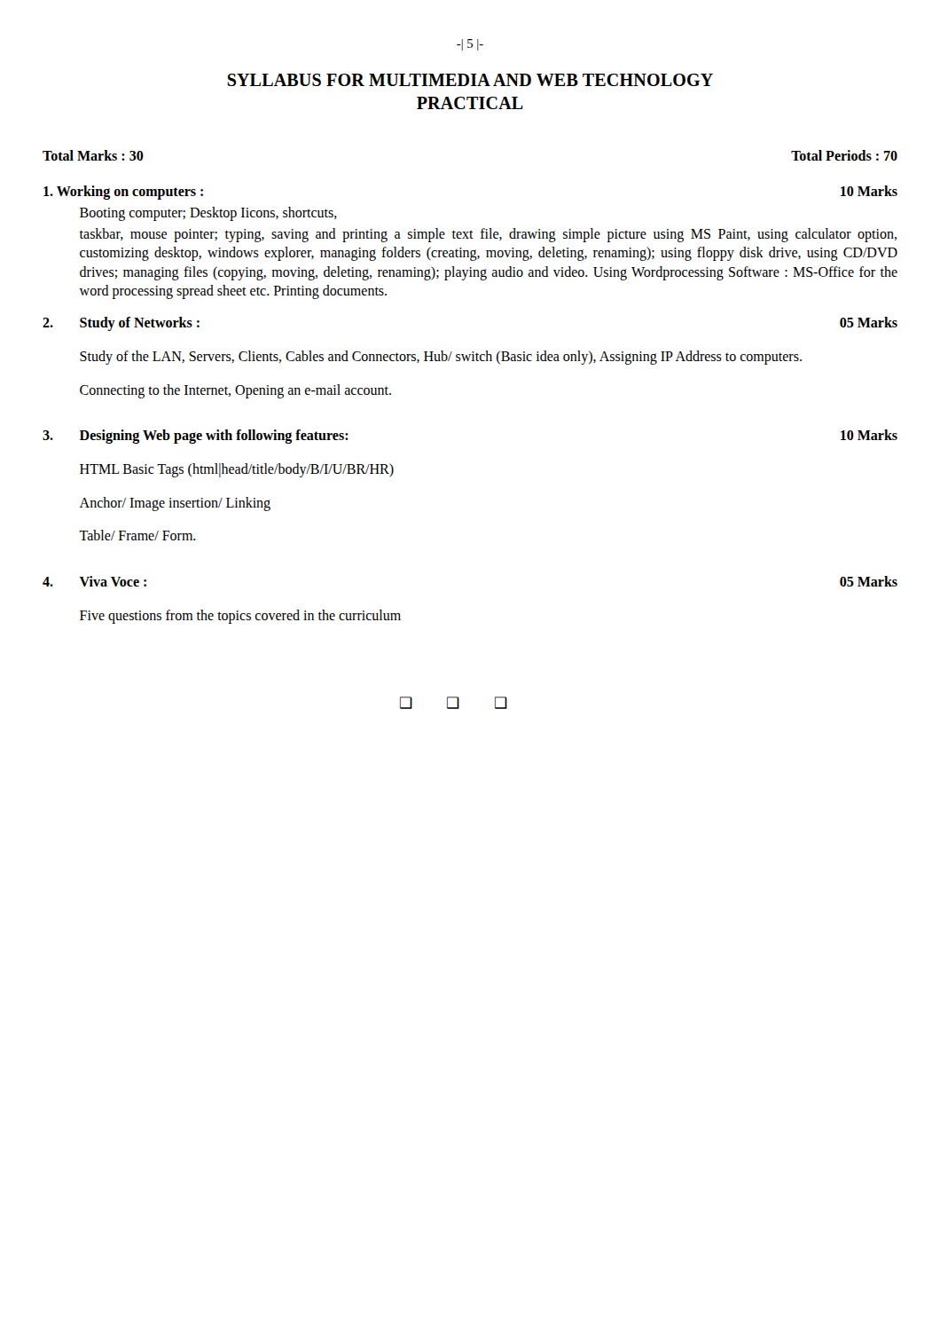-| 5 |-
SYLLABUS FOR MULTIMEDIA AND WEB TECHNOLOGY
PRACTICAL
Total Marks : 30 Total Periods : 70
1. Working on computers : 10 Marks
Booting computer; Desktop Iicons, shortcuts,
taskbar, mouse pointer; typing, saving and printing a simple text file, drawing simple picture using MS Paint, using calculator option, customizing desktop, windows explorer, managing folders (creating, moving, deleting, renaming); using floppy disk drive, using CD/DVD drives; managing files (copying, moving, deleting, renaming); playing audio and video. Using Wordprocessing Software : MS-Office for the word processing spread sheet etc. Printing documents.
2.
Study of Networks :
05 Marks
Study of the LAN, Servers, Clients, Cables and Connectors, Hub/ switch (Basic idea only), Assigning IP Address to computers.
Connecting to the Internet, Opening an e-mail account.
3.
Designing Web page with following features:
10 Marks
HTML Basic Tags (html|head/title/body/B/I/U/BR/HR)
Anchor/ Image insertion/ Linking
Table/ Frame/ Form.
4.
Viva Voce :
05 Marks
Five questions from the topics covered in the curriculum
❑❑❑